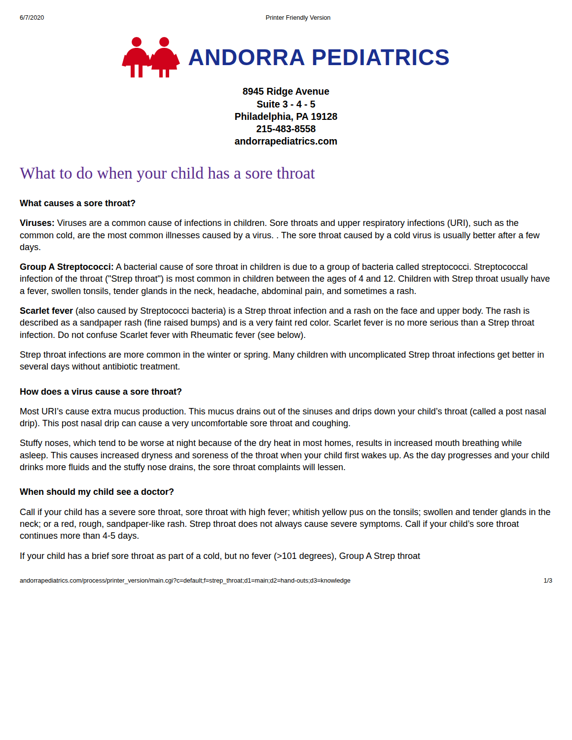6/7/2020 Printer Friendly Version
ANDORRA PEDIATRICS
8945 Ridge Avenue
Suite 3 - 4 - 5
Philadelphia, PA 19128
215-483-8558
andorrapediatrics.com
What to do when your child has a sore throat
What causes a sore throat?
Viruses: Viruses are a common cause of infections in children. Sore throats and upper respiratory infections (URI), such as the common cold, are the most common illnesses caused by a virus. . The sore throat caused by a cold virus is usually better after a few days.
Group A Streptococci: A bacterial cause of sore throat in children is due to a group of bacteria called streptococci. Streptococcal infection of the throat ("Strep throat") is most common in children between the ages of 4 and 12. Children with Strep throat usually have a fever, swollen tonsils, tender glands in the neck, headache, abdominal pain, and sometimes a rash.
Scarlet fever (also caused by Streptococci bacteria) is a Strep throat infection and a rash on the face and upper body. The rash is described as a sandpaper rash (fine raised bumps) and is a very faint red color. Scarlet fever is no more serious than a Strep throat infection. Do not confuse Scarlet fever with Rheumatic fever (see below).
Strep throat infections are more common in the winter or spring. Many children with uncomplicated Strep throat infections get better in several days without antibiotic treatment.
How does a virus cause a sore throat?
Most URI’s cause extra mucus production. This mucus drains out of the sinuses and drips down your child’s throat (called a post nasal drip). This post nasal drip can cause a very uncomfortable sore throat and coughing.
Stuffy noses, which tend to be worse at night because of the dry heat in most homes, results in increased mouth breathing while asleep. This causes increased dryness and soreness of the throat when your child first wakes up. As the day progresses and your child drinks more fluids and the stuffy nose drains, the sore throat complaints will lessen.
When should my child see a doctor?
Call if your child has a severe sore throat, sore throat with high fever; whitish yellow pus on the tonsils; swollen and tender glands in the neck; or a red, rough, sandpaper-like rash. Strep throat does not always cause severe symptoms. Call if your child’s sore throat continues more than 4-5 days.
If your child has a brief sore throat as part of a cold, but no fever (>101 degrees), Group A Strep throat
andorrapediatrics.com/process/printer_version/main.cgi?c=default;f=strep_throat;d1=main;d2=hand-outs;d3=knowledge 1/3